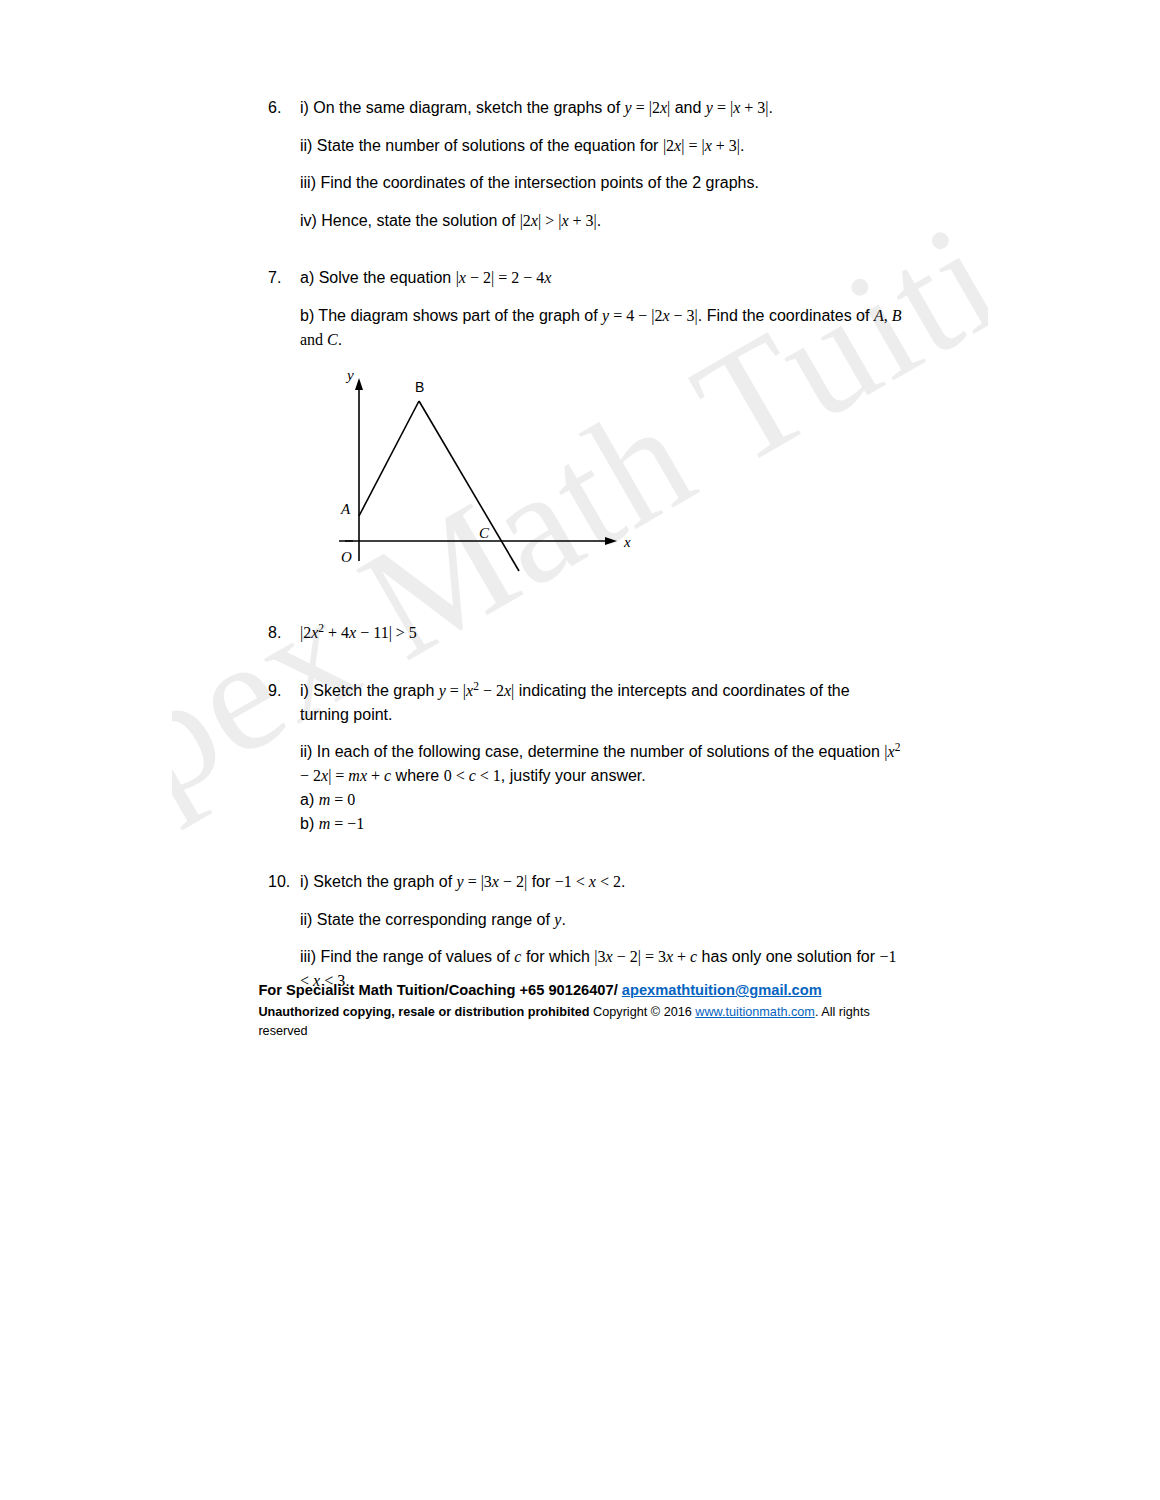Apex Math Tuition
i) On the same diagram, sketch the graphs of y = |2x| and y = |x + 3|.
ii) State the number of solutions of the equation for |2x| = |x + 3|.
iii) Find the coordinates of the intersection points of the 2 graphs.
iv) Hence, state the solution of |2x| > |x + 3|.
a) Solve the equation |x − 2| = 2 − 4x
b) The diagram shows part of the graph of y = 4 − |2x − 3|. Find the coordinates of A, B and C.
B A C x y O
|2x2 + 4x − 11| > 5
i) Sketch the graph y = |x2 − 2x| indicating the intercepts and coordinates of the turning point.
ii) In each of the following case, determine the number of solutions of the equation |x2 − 2x| = mx + c where 0 < c < 1, justify your answer. a) m = 0 b) m = −1
i) Sketch the graph of y = |3x − 2| for −1 < x < 2.
ii) State the corresponding range of y.
iii) Find the range of values of c for which |3x − 2| = 3x + c has only one solution for −1 < x < 3.
For Specialist Math Tuition/Coaching +65 90126407/ apexmathtuition@gmail.com
Unauthorized copying, resale or distribution prohibited Copyright © 2016 www.tuitionmath.com. All rights reserved